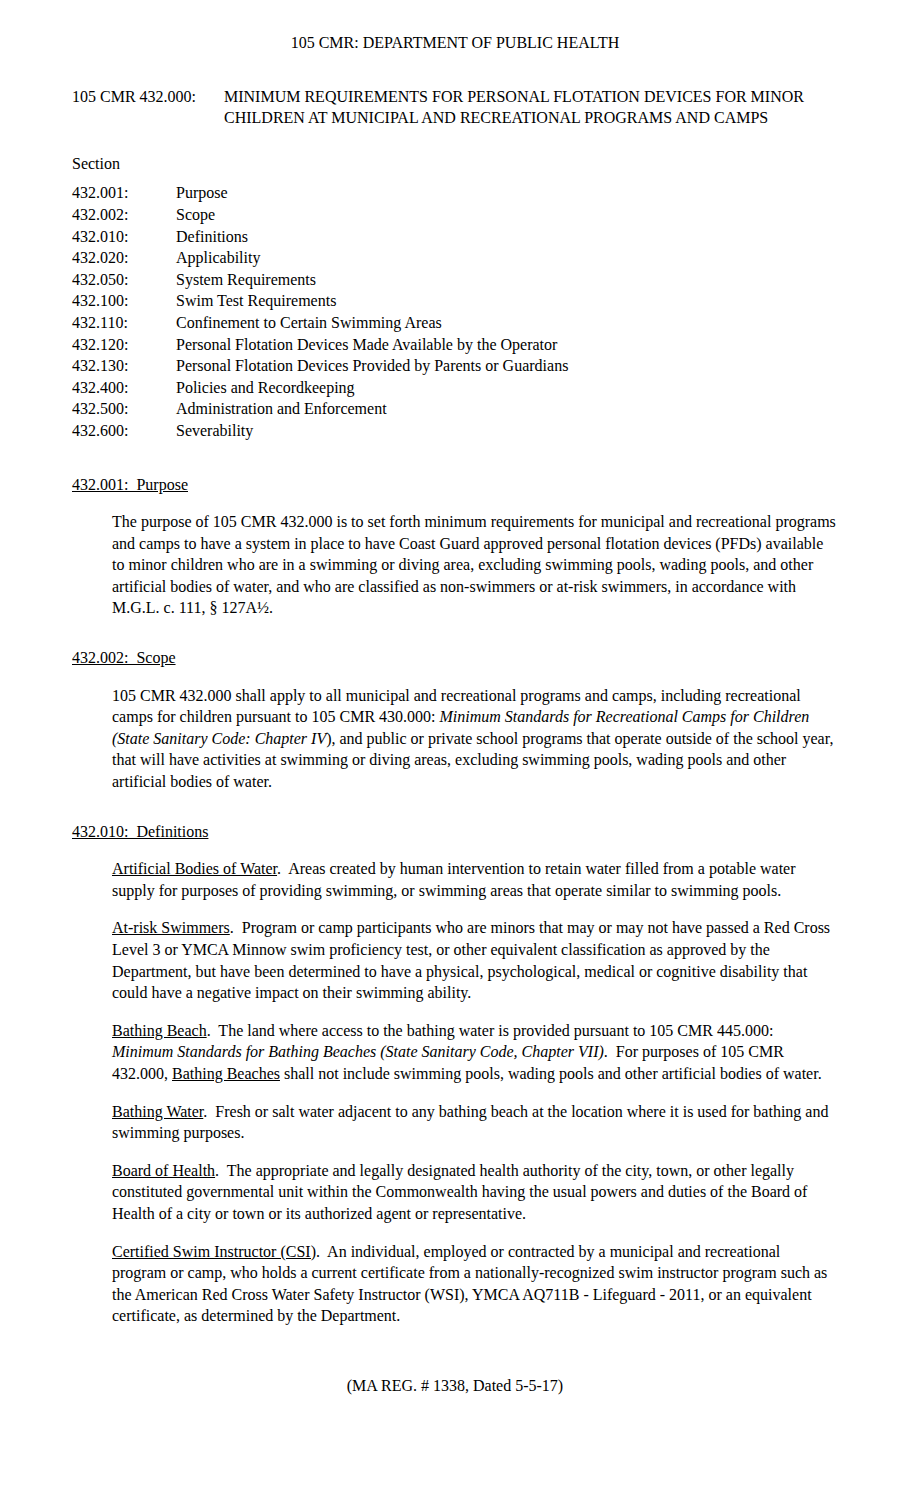105 CMR: DEPARTMENT OF PUBLIC HEALTH
105 CMR 432.000:
Minimum Requirements for Personal Flotation Devices for Minor Children at Municipal and Recreational Programs and Camps
Section
432.001: Purpose
432.002: Scope
432.010: Definitions
432.020: Applicability
432.050: System Requirements
432.100: Swim Test Requirements
432.110: Confinement to Certain Swimming Areas
432.120: Personal Flotation Devices Made Available by the Operator
432.130: Personal Flotation Devices Provided by Parents or Guardians
432.400: Policies and Recordkeeping
432.500: Administration and Enforcement
432.600: Severability
432.001: Purpose
The purpose of 105 CMR 432.000 is to set forth minimum requirements for municipal and recreational programs and camps to have a system in place to have Coast Guard approved personal flotation devices (PFDs) available to minor children who are in a swimming or diving area, excluding swimming pools, wading pools, and other artificial bodies of water, and who are classified as non-swimmers or at-risk swimmers, in accordance with M.G.L. c. 111, § 127A½.
432.002: Scope
105 CMR 432.000 shall apply to all municipal and recreational programs and camps, including recreational camps for children pursuant to 105 CMR 430.000: Minimum Standards for Recreational Camps for Children (State Sanitary Code: Chapter IV), and public or private school programs that operate outside of the school year, that will have activities at swimming or diving areas, excluding swimming pools, wading pools and other artificial bodies of water.
432.010: Definitions
Artificial Bodies of Water. Areas created by human intervention to retain water filled from a potable water supply for purposes of providing swimming, or swimming areas that operate similar to swimming pools.
At-risk Swimmers. Program or camp participants who are minors that may or may not have passed a Red Cross Level 3 or YMCA Minnow swim proficiency test, or other equivalent classification as approved by the Department, but have been determined to have a physical, psychological, medical or cognitive disability that could have a negative impact on their swimming ability.
Bathing Beach. The land where access to the bathing water is provided pursuant to 105 CMR 445.000: Minimum Standards for Bathing Beaches (State Sanitary Code, Chapter VII). For purposes of 105 CMR 432.000, Bathing Beaches shall not include swimming pools, wading pools and other artificial bodies of water.
Bathing Water. Fresh or salt water adjacent to any bathing beach at the location where it is used for bathing and swimming purposes.
Board of Health. The appropriate and legally designated health authority of the city, town, or other legally constituted governmental unit within the Commonwealth having the usual powers and duties of the Board of Health of a city or town or its authorized agent or representative.
Certified Swim Instructor (CSI). An individual, employed or contracted by a municipal and recreational program or camp, who holds a current certificate from a nationally-recognized swim instructor program such as the American Red Cross Water Safety Instructor (WSI), YMCA AQ711B - Lifeguard - 2011, or an equivalent certificate, as determined by the Department.
(MA REG. # 1338, Dated 5-5-17)